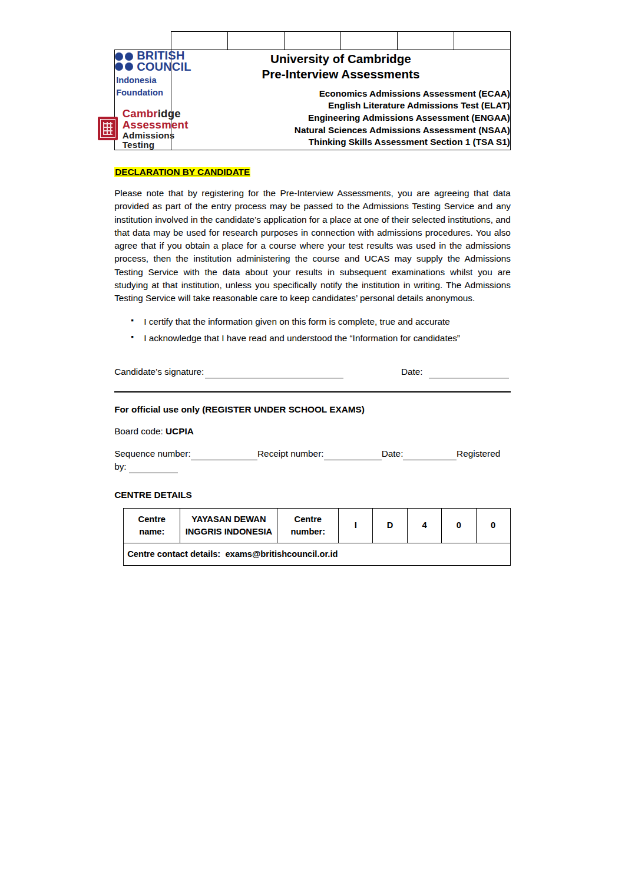| BRITISH COUNCIL Indonesia Foundation Cambr idge Assessment Admissions Testing | University of Cambridge Pre-Interview Assessments Economics Admissions Assessment (ECAA) English Literature Admissions Test (ELAT) Engineering Admissions Assessment (ENGAA) Natural Sciences Admissions Assessment (NSAA) Thinking Skills Assessment Section 1 (TSA S1) |
DECLARATION BY CANDIDATE
Please note that by registering for the Pre-Interview Assessments, you are agreeing that data provided as part of the entry process may be passed to the Admissions Testing Service and any institution involved in the candidate’s application for a place at one of their selected institutions, and that data may be used for research purposes in connection with admissions procedures. You also agree that if you obtain a place for a course where your test results was used in the admissions process, then the institution administering the course and UCAS may supply the Admissions Testing Service with the data about your results in subsequent examinations whilst you are studying at that institution, unless you specifically notify the institution in writing. The Admissions Testing Service will take reasonable care to keep candidates’ personal details anonymous.
I certify that the information given on this form is complete, true and accurate
I acknowledge that I have read and understood the “Information for candidates”
Candidate’s signature: Date:
For official use only (REGISTER UNDER SCHOOL EXAMS)
Board code: UCPIA
Sequence number: Receipt number: Date: Registered by:
CENTRE DETAILS
| Centre name: | YAYASAN DEWAN INGGRIS INDONESIA | Centre number: | I | D | 4 | 0 | 0 |
| Centre contact details: exams@britishcouncil.or.id |